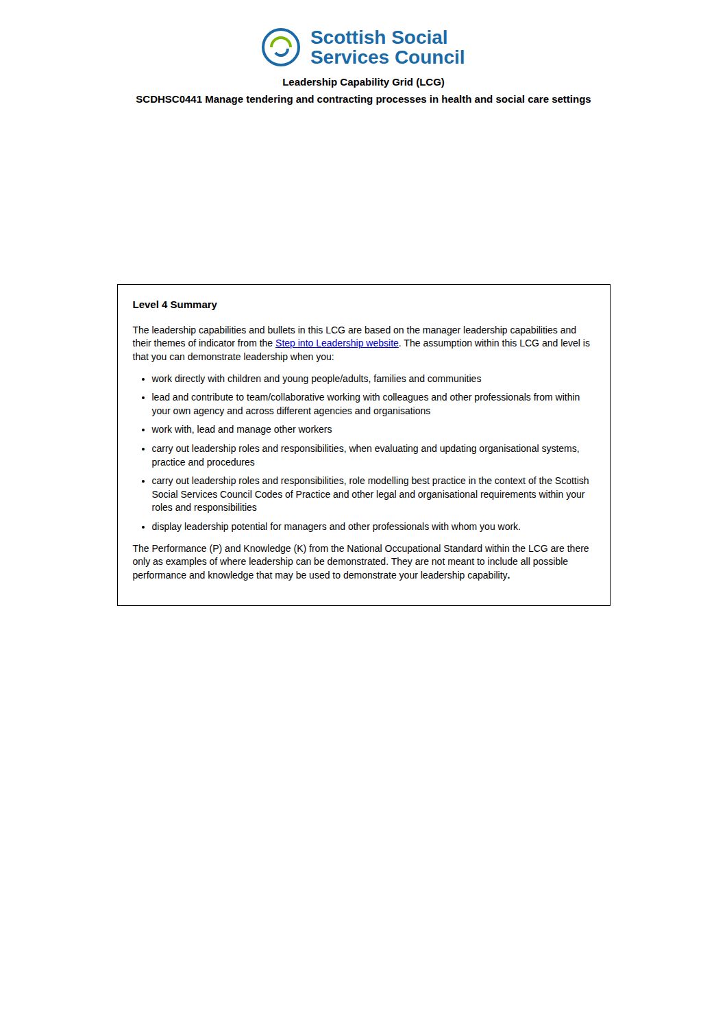Scottish Social
Services Council
Leadership Capability Grid (LCG)
SCDHSC0441 Manage tendering and contracting processes in health and social care settings
Level 4 Summary
The leadership capabilities and bullets in this LCG are based on the manager leadership capabilities and their themes of indicator from the Step into Leadership website. The assumption within this LCG and level is that you can demonstrate leadership when you:
work directly with children and young people/adults, families and communities
lead and contribute to team/collaborative working with colleagues and other professionals from within your own agency and across different agencies and organisations
work with, lead and manage other workers
carry out leadership roles and responsibilities, when evaluating and updating organisational systems, practice and procedures
carry out leadership roles and responsibilities, role modelling best practice in the context of the Scottish Social Services Council Codes of Practice and other legal and organisational requirements within your roles and responsibilities
display leadership potential for managers and other professionals with whom you work.
The Performance (P) and Knowledge (K) from the National Occupational Standard within the LCG are there only as examples of where leadership can be demonstrated. They are not meant to include all possible performance and knowledge that may be used to demonstrate your leadership capability.